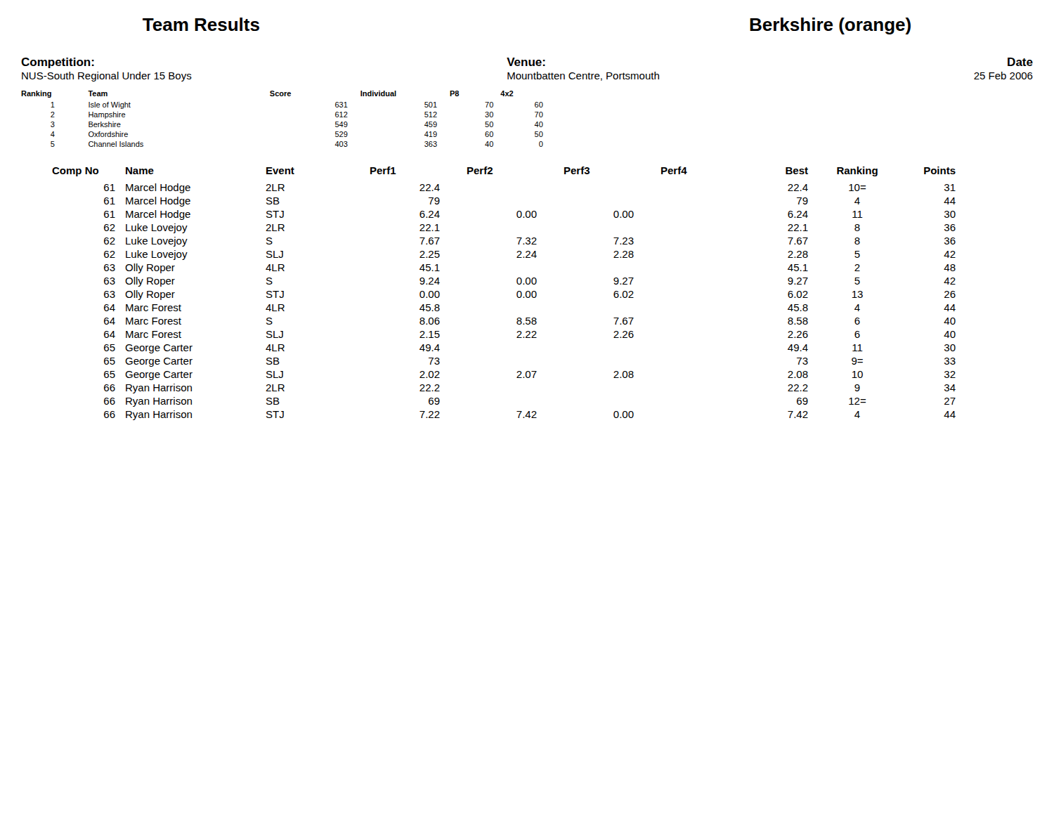Team Results
Berkshire (orange)
Competition:
NUS-South Regional Under 15 Boys
Venue:
Mountbatten Centre, Portsmouth
Date
25 Feb 2006
| Ranking | Team | Score | Individual | P8 | 4x2 |
| --- | --- | --- | --- | --- | --- |
| 1 | Isle of Wight | 631 | 501 | 70 | 60 |
| 2 | Hampshire | 612 | 512 | 30 | 70 |
| 3 | Berkshire | 549 | 459 | 50 | 40 |
| 4 | Oxfordshire | 529 | 419 | 60 | 50 |
| 5 | Channel Islands | 403 | 363 | 40 | 0 |
| Comp No | Name | Event | Perf1 | Perf2 | Perf3 | Perf4 | Best | Ranking | Points |
| --- | --- | --- | --- | --- | --- | --- | --- | --- | --- |
| 61 | Marcel Hodge | 2LR | 22.4 | | | | 22.4 | 10= | 31 |
| 61 | Marcel Hodge | SB | 79 | | | | 79 | 4 | 44 |
| 61 | Marcel Hodge | STJ | 6.24 | 0.00 | 0.00 | | 6.24 | 11 | 30 |
| 62 | Luke Lovejoy | 2LR | 22.1 | | | | 22.1 | 8 | 36 |
| 62 | Luke Lovejoy | S | 7.67 | 7.32 | 7.23 | | 7.67 | 8 | 36 |
| 62 | Luke Lovejoy | SLJ | 2.25 | 2.24 | 2.28 | | 2.28 | 5 | 42 |
| 63 | Olly Roper | 4LR | 45.1 | | | | 45.1 | 2 | 48 |
| 63 | Olly Roper | S | 9.24 | 0.00 | 9.27 | | 9.27 | 5 | 42 |
| 63 | Olly Roper | STJ | 0.00 | 0.00 | 6.02 | | 6.02 | 13 | 26 |
| 64 | Marc Forest | 4LR | 45.8 | | | | 45.8 | 4 | 44 |
| 64 | Marc Forest | S | 8.06 | 8.58 | 7.67 | | 8.58 | 6 | 40 |
| 64 | Marc Forest | SLJ | 2.15 | 2.22 | 2.26 | | 2.26 | 6 | 40 |
| 65 | George Carter | 4LR | 49.4 | | | | 49.4 | 11 | 30 |
| 65 | George Carter | SB | 73 | | | | 73 | 9= | 33 |
| 65 | George Carter | SLJ | 2.02 | 2.07 | 2.08 | | 2.08 | 10 | 32 |
| 66 | Ryan Harrison | 2LR | 22.2 | | | | 22.2 | 9 | 34 |
| 66 | Ryan Harrison | SB | 69 | | | | 69 | 12= | 27 |
| 66 | Ryan Harrison | STJ | 7.22 | 7.42 | 0.00 | | 7.42 | 4 | 44 |